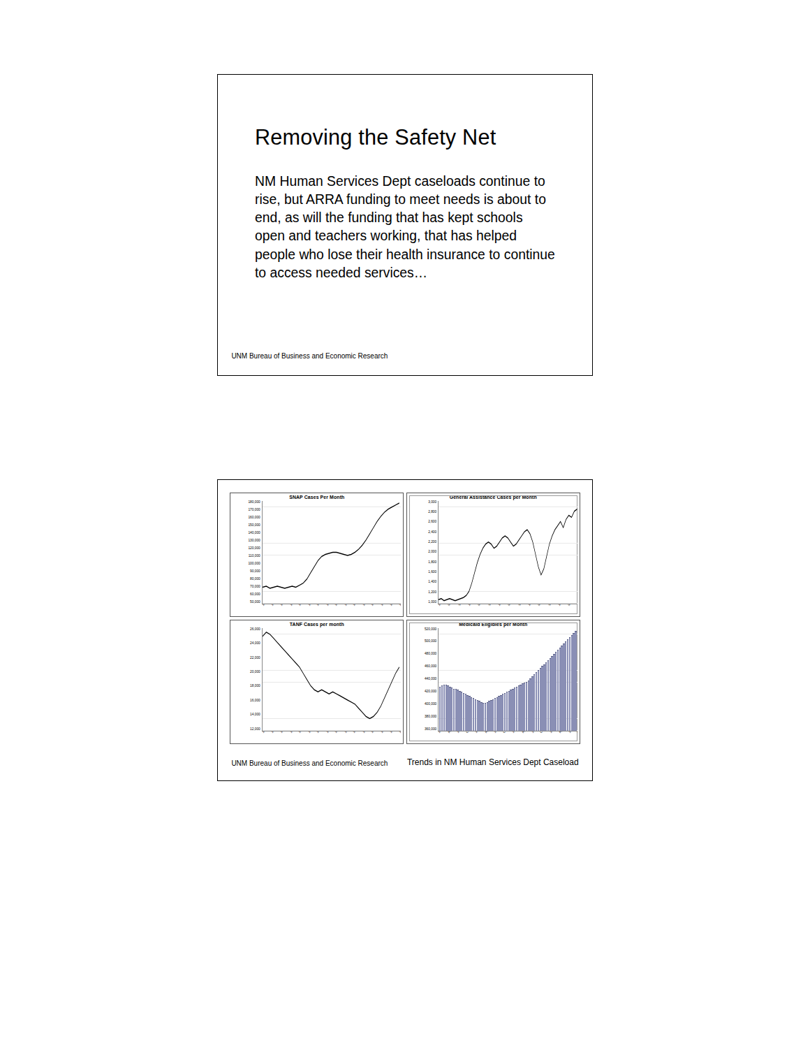Removing the Safety Net
NM Human Services Dept caseloads continue to rise, but ARRA funding to meet needs is about to end, as will the funding that has kept schools open and teachers working, that has helped people who lose their health insurance to continue to access needed services…
UNM Bureau of Business and Economic Research
SNAP Cases Per Month
180,000 170,000 160,000 150,000 140,000 130,000 120,000 110,000 100,000 90,000 80,000 70,000 60,000 50,000
Jan-99 Jul-99 Jan-00 Jul-00 Jan-01 Jul-01 Jan-02 Jul-02 Jan-03 Jul-03 Jan-04 Jul-04 Jan-05 Jul-05 Jan-06 Jul-06 Jan-07 Jul-07 Jan-08 Jul-08 Jan-09 Jul-09 Jan-10 Jul-10
General Assistance Cases per Month
3,000 2,800 2,600 2,400 2,200 2,000 1,800 1,600 1,400 1,200 1,000
Jan-02 May-02 Sep-02 Jan-03 May-03 Sep-03 Jan-04 May-04 Sep-04 Jan-05 May-05 Sep-05 Jan-06 May-06 Sep-06 Jan-07 May-07 Sep-07 Jan-08 May-08 Sep-08 Jan-09 May-09 Sep-09 Jan-10 May-10 Sep-10
TANF Cases per month
26,000 24,000 22,000 20,000 18,000 16,000 14,000 12,000
Jan-99 Jul-99 Jan-00 Jul-00 Jan-01 Jul-01 Jan-02 Jul-02 Jan-03 Jul-03 Jan-04 Jul-04 Jan-05 Jul-05 Jan-06 Jul-06 Jan-07 Jul-07 Jan-08 Jul-08 Jan-09 Jul-09 Jan-10 Jul-10
Medicaid Eligibles per Month
520,000 500,000 480,000 460,000 440,000 420,000 400,000 380,000 360,000
Jan-04 Apr-04 Jul-04 Oct-04 Jan-05 Apr-05 Jul-05 Oct-05 Jan-06 Apr-06 Jul-06 Oct-06 Jan-07 Apr-07 Jul-07 Oct-07 Jan-08 Apr-08 Jul-08 Oct-08 Jan-09 Apr-09 Jul-09 Oct-09 Jan-10 Apr-10 Jul-10
UNM Bureau of Business and Economic Research
Trends in NM Human Services Dept Caseload